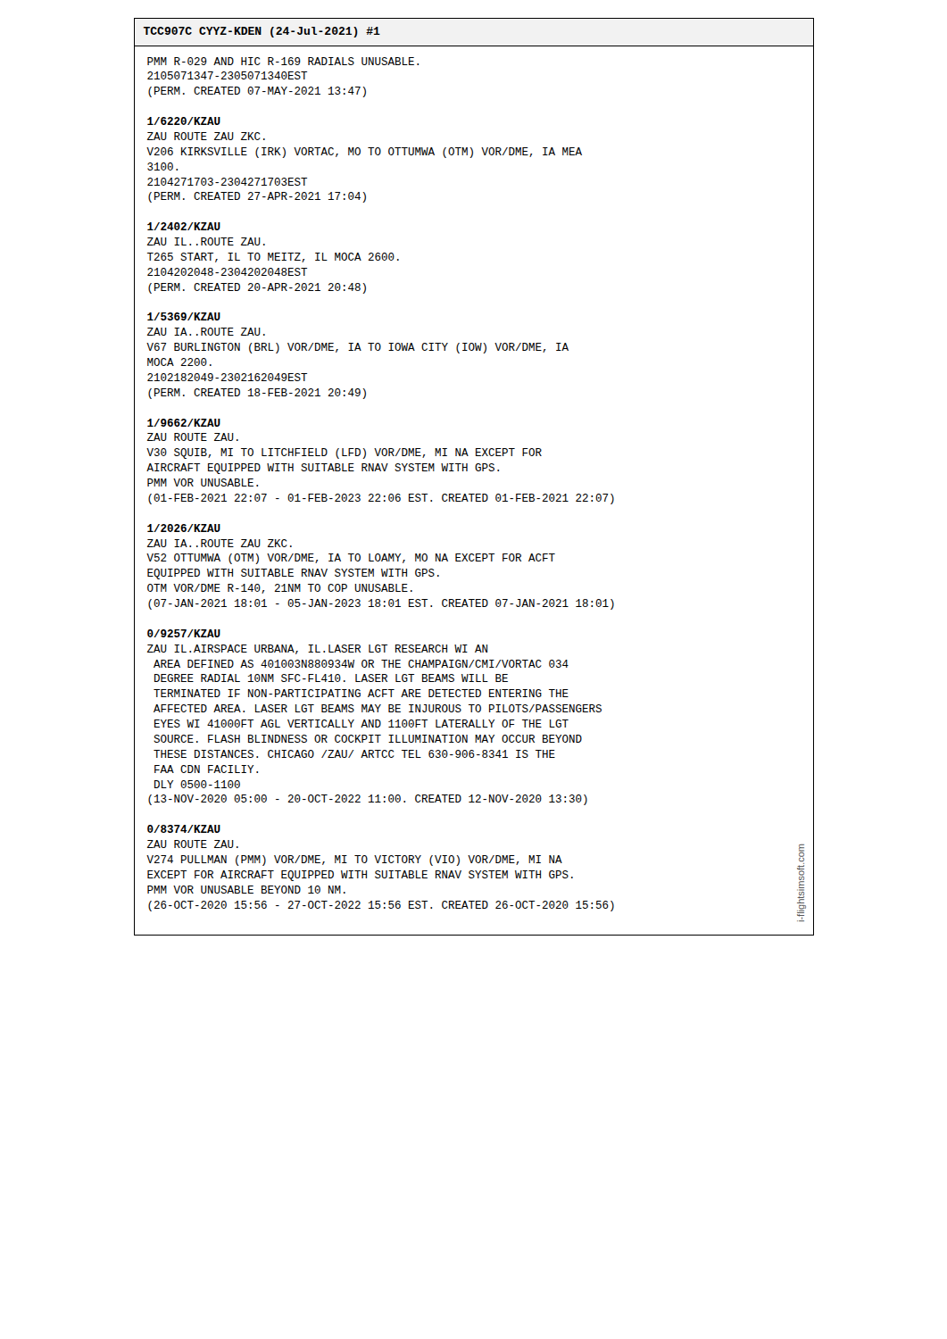TCC907C CYYZ-KDEN (24-Jul-2021) #1
PMM R-029 AND HIC R-169 RADIALS UNUSABLE.
2105071347-2305071340EST
(PERM. CREATED 07-MAY-2021 13:47)

1/6220/KZAU
ZAU ROUTE ZAU ZKC.
V206 KIRKSVILLE (IRK) VORTAC, MO TO OTTUMWA (OTM) VOR/DME, IA MEA
3100.
2104271703-2304271703EST
(PERM. CREATED 27-APR-2021 17:04)

1/2402/KZAU
ZAU IL..ROUTE ZAU.
T265 START, IL TO MEITZ, IL MOCA 2600.
2104202048-2304202048EST
(PERM. CREATED 20-APR-2021 20:48)

1/5369/KZAU
ZAU IA..ROUTE ZAU.
V67 BURLINGTON (BRL) VOR/DME, IA TO IOWA CITY (IOW) VOR/DME, IA
MOCA 2200.
2102182049-2302162049EST
(PERM. CREATED 18-FEB-2021 20:49)

1/9662/KZAU
ZAU ROUTE ZAU.
V30 SQUIB, MI TO LITCHFIELD (LFD) VOR/DME, MI NA EXCEPT FOR
AIRCRAFT EQUIPPED WITH SUITABLE RNAV SYSTEM WITH GPS.
PMM VOR UNUSABLE.
(01-FEB-2021 22:07 - 01-FEB-2023 22:06 EST. CREATED 01-FEB-2021 22:07)

1/2026/KZAU
ZAU IA..ROUTE ZAU ZKC.
V52 OTTUMWA (OTM) VOR/DME, IA TO LOAMY, MO NA EXCEPT FOR ACFT
EQUIPPED WITH SUITABLE RNAV SYSTEM WITH GPS.
OTM VOR/DME R-140, 21NM TO COP UNUSABLE.
(07-JAN-2021 18:01 - 05-JAN-2023 18:01 EST. CREATED 07-JAN-2021 18:01)

0/9257/KZAU
ZAU IL.AIRSPACE URBANA, IL.LASER LGT RESEARCH WI AN
 AREA DEFINED AS 401003N880934W OR THE CHAMPAIGN/CMI/VORTAC 034
 DEGREE RADIAL 10NM SFC-FL410. LASER LGT BEAMS WILL BE
 TERMINATED IF NON-PARTICIPATING ACFT ARE DETECTED ENTERING THE
 AFFECTED AREA. LASER LGT BEAMS MAY BE INJUROUS TO PILOTS/PASSENGERS
 EYES WI 41000FT AGL VERTICALLY AND 1100FT LATERALLY OF THE LGT
 SOURCE. FLASH BLINDNESS OR COCKPIT ILLUMINATION MAY OCCUR BEYOND
 THESE DISTANCES. CHICAGO /ZAU/ ARTCC TEL 630-906-8341 IS THE
 FAA CDN FACILIY.
 DLY 0500-1100
(13-NOV-2020 05:00 - 20-OCT-2022 11:00. CREATED 12-NOV-2020 13:30)

0/8374/KZAU
ZAU ROUTE ZAU.
V274 PULLMAN (PMM) VOR/DME, MI TO VICTORY (VIO) VOR/DME, MI NA
EXCEPT FOR AIRCRAFT EQUIPPED WITH SUITABLE RNAV SYSTEM WITH GPS.
PMM VOR UNUSABLE BEYOND 10 NM.
(26-OCT-2020 15:56 - 27-OCT-2022 15:56 EST. CREATED 26-OCT-2020 15:56)
i-flightsimsoft.com